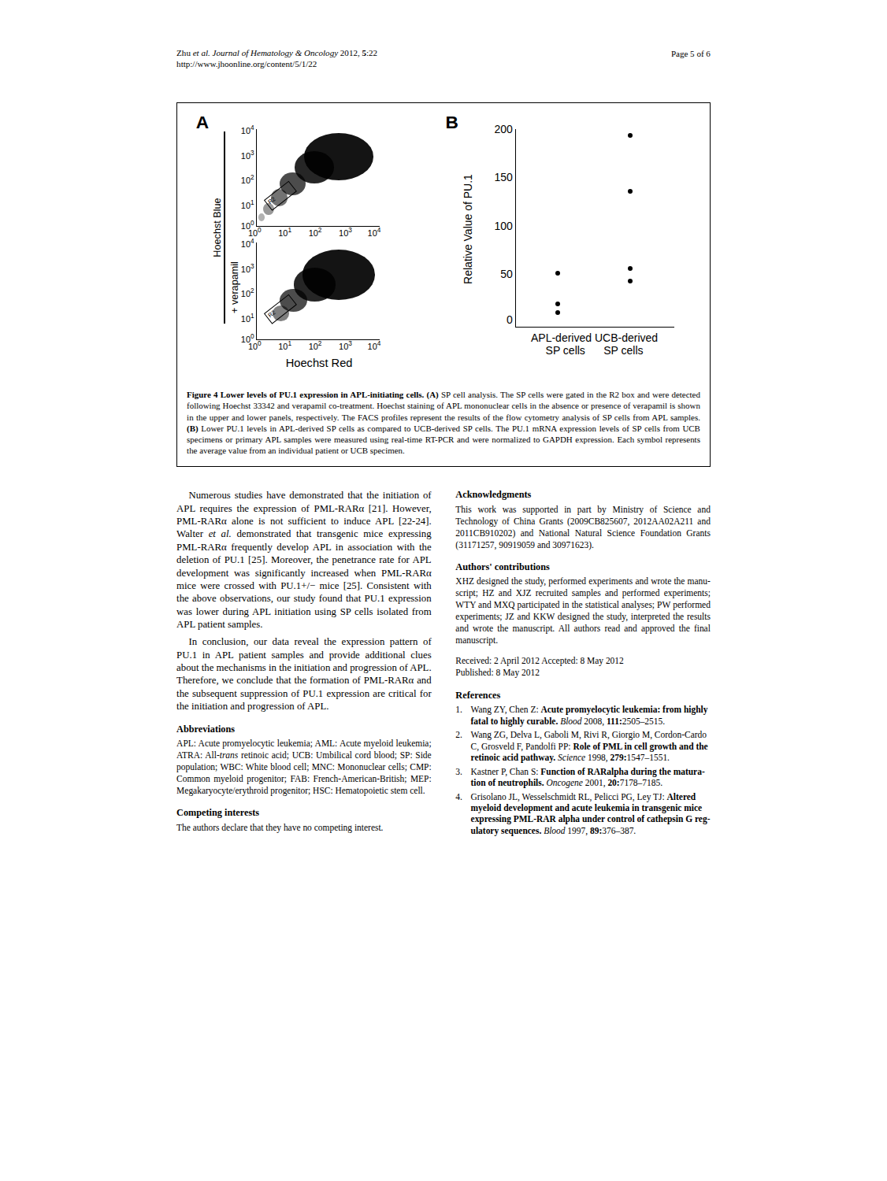Zhu et al. Journal of Hematology & Oncology 2012, 5:22
http://www.jhoonline.org/content/5/1/22
Page 5 of 6
A
B
Hoechst Blue
+ verapamil
104 103 102 101 100
100 101 102 103 104
R2
104 103 102 101 100
100 101 102 103 104
R2
Hoechst Red
Relative Value of PU.1
200 150 100 50 0
APL-derived UCB-derived
SP cells SP cells
Figure 4 Lower levels of PU.1 expression in APL-initiating cells. (A) SP cell analysis. The SP cells were gated in the R2 box and were detected following Hoechst 33342 and verapamil co-treatment. Hoechst staining of APL mononuclear cells in the absence or presence of verapamil is shown in the upper and lower panels, respectively. The FACS profiles represent the results of the flow cytometry analysis of SP cells from APL samples. (B) Lower PU.1 levels in APL-derived SP cells as compared to UCB-derived SP cells. The PU.1 mRNA expression levels of SP cells from UCB specimens or primary APL samples were measured using real-time RT-PCR and were normalized to GAPDH expression. Each symbol represents the average value from an individual patient or UCB specimen.
Numerous studies have demonstrated that the initiation of APL requires the expression of PML-RARα [21]. However, PML-RARα alone is not sufficient to induce APL [22-24]. Walter et al. demonstrated that transgenic mice expressing PML-RARα frequently develop APL in association with the deletion of PU.1 [25]. Moreover, the penetrance rate for APL development was significantly increased when PML-RARα mice were crossed with PU.1+/− mice [25]. Consistent with the above observations, our study found that PU.1 expression was lower during APL initiation using SP cells isolated from APL patient samples.
In conclusion, our data reveal the expression pattern of PU.1 in APL patient samples and provide additional clues about the mechanisms in the initiation and progression of APL. Therefore, we conclude that the formation of PML-RARα and the subsequent suppression of PU.1 expression are critical for the initiation and progression of APL.
Abbreviations
APL: Acute promyelocytic leukemia; AML: Acute myeloid leukemia; ATRA: All-trans retinoic acid; UCB: Umbilical cord blood; SP: Side population; WBC: White blood cell; MNC: Mononuclear cells; CMP: Common myeloid progenitor; FAB: French-American-British; MEP: Megakaryocyte/erythroid progenitor; HSC: Hematopoietic stem cell.
Competing interests
The authors declare that they have no competing interest.
Acknowledgments
This work was supported in part by Ministry of Science and Technology of China Grants (2009CB825607, 2012AA02A211 and 2011CB910202) and National Natural Science Foundation Grants (31171257, 90919059 and 30971623).
Authors' contributions
XHZ designed the study, performed experiments and wrote the manuscript; HZ and XJZ recruited samples and performed experiments; WTY and MXQ participated in the statistical analyses; PW performed experiments; JZ and KKW designed the study, interpreted the results and wrote the manuscript. All authors read and approved the final manuscript.
Received: 2 April 2012 Accepted: 8 May 2012
Published: 8 May 2012
References
Wang ZY, Chen Z: Acute promyelocytic leukemia: from highly fatal to highly curable. Blood 2008, 111: 2505–2515.
Wang ZG, Delva L, Gaboli M, Rivi R, Giorgio M, Cordon-Cardo C, Grosveld F, Pandolfi PP: Role of PML in cell growth and the retinoic acid pathway. Science 1998, 279: 1547–1551.
Kastner P, Chan S: Function of RARalpha during the maturation of neutrophils. Oncogene 2001, 20: 7178–7185.
Grisolano JL, Wesselschmidt RL, Pelicci PG, Ley TJ: Altered myeloid development and acute leukemia in transgenic mice expressing PML-RAR alpha under control of cathepsin G regulatory sequences. Blood 1997, 89: 376–387.